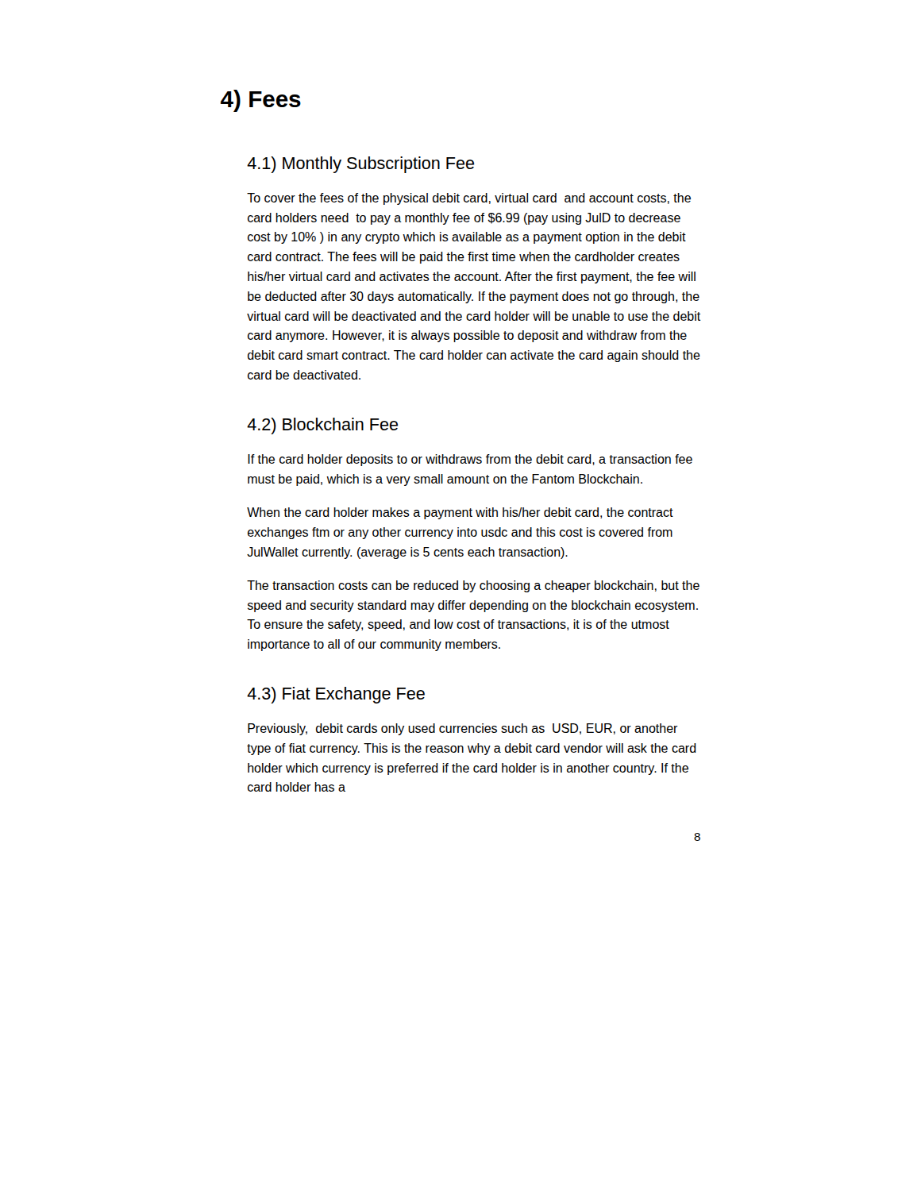4) Fees
4.1) Monthly Subscription Fee
To cover the fees of the physical debit card, virtual card and account costs, the card holders need to pay a monthly fee of $6.99 (pay using JulD to decrease cost by 10% ) in any crypto which is available as a payment option in the debit card contract. The fees will be paid the first time when the cardholder creates his/her virtual card and activates the account. After the first payment, the fee will be deducted after 30 days automatically. If the payment does not go through, the virtual card will be deactivated and the card holder will be unable to use the debit card anymore. However, it is always possible to deposit and withdraw from the debit card smart contract. The card holder can activate the card again should the card be deactivated.
4.2) Blockchain Fee
If the card holder deposits to or withdraws from the debit card, a transaction fee must be paid, which is a very small amount on the Fantom Blockchain.
When the card holder makes a payment with his/her debit card, the contract exchanges ftm or any other currency into usdc and this cost is covered from JulWallet currently. (average is 5 cents each transaction).
The transaction costs can be reduced by choosing a cheaper blockchain, but the speed and security standard may differ depending on the blockchain ecosystem. To ensure the safety, speed, and low cost of transactions, it is of the utmost importance to all of our community members.
4.3) Fiat Exchange Fee
Previously, debit cards only used currencies such as USD, EUR, or another type of fiat currency. This is the reason why a debit card vendor will ask the card holder which currency is preferred if the card holder is in another country. If the card holder has a
8